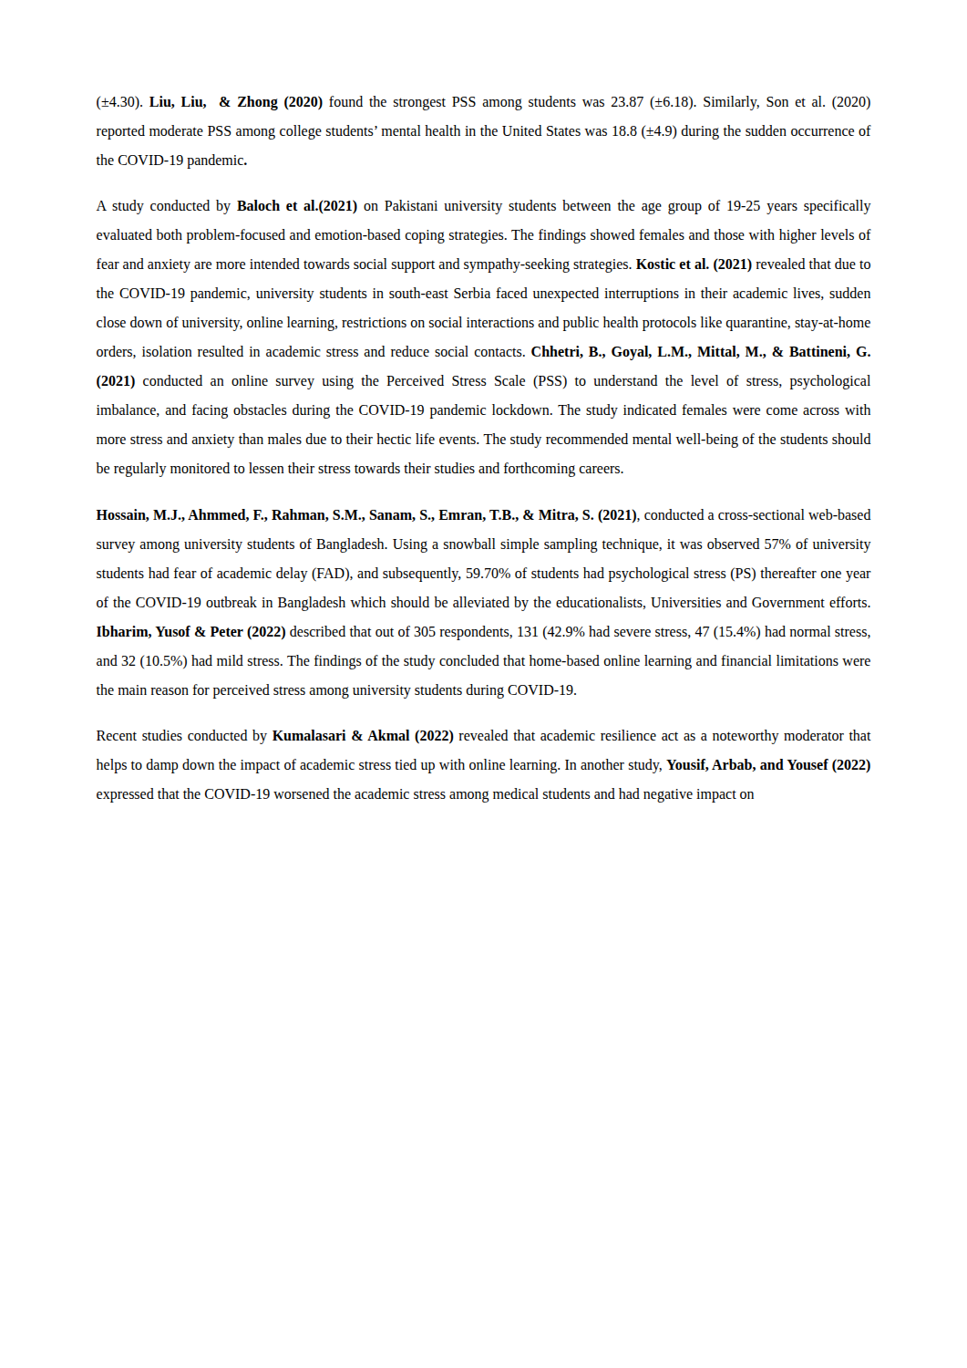(±4.30). Liu, Liu, & Zhong (2020) found the strongest PSS among students was 23.87 (±6.18). Similarly, Son et al. (2020) reported moderate PSS among college students’ mental health in the United States was 18.8 (±4.9) during the sudden occurrence of the COVID-19 pandemic.
A study conducted by Baloch et al.(2021) on Pakistani university students between the age group of 19-25 years specifically evaluated both problem-focused and emotion-based coping strategies. The findings showed females and those with higher levels of fear and anxiety are more intended towards social support and sympathy-seeking strategies. Kostic et al. (2021) revealed that due to the COVID-19 pandemic, university students in south-east Serbia faced unexpected interruptions in their academic lives, sudden close down of university, online learning, restrictions on social interactions and public health protocols like quarantine, stay-at-home orders, isolation resulted in academic stress and reduce social contacts. Chhetri, B., Goyal, L.M., Mittal, M., & Battineni, G. (2021) conducted an online survey using the Perceived Stress Scale (PSS) to understand the level of stress, psychological imbalance, and facing obstacles during the COVID-19 pandemic lockdown. The study indicated females were come across with more stress and anxiety than males due to their hectic life events. The study recommended mental well-being of the students should be regularly monitored to lessen their stress towards their studies and forthcoming careers.
Hossain, M.J., Ahmmed, F., Rahman, S.M., Sanam, S., Emran, T.B., & Mitra, S. (2021), conducted a cross-sectional web-based survey among university students of Bangladesh. Using a snowball simple sampling technique, it was observed 57% of university students had fear of academic delay (FAD), and subsequently, 59.70% of students had psychological stress (PS) thereafter one year of the COVID-19 outbreak in Bangladesh which should be alleviated by the educationalists, Universities and Government efforts. Ibharim, Yusof & Peter (2022) described that out of 305 respondents, 131 (42.9% had severe stress, 47 (15.4%) had normal stress, and 32 (10.5%) had mild stress. The findings of the study concluded that home-based online learning and financial limitations were the main reason for perceived stress among university students during COVID-19.
Recent studies conducted by Kumalasari & Akmal (2022) revealed that academic resilience act as a noteworthy moderator that helps to damp down the impact of academic stress tied up with online learning. In another study, Yousif, Arbab, and Yousef (2022) expressed that the COVID-19 worsened the academic stress among medical students and had negative impact on